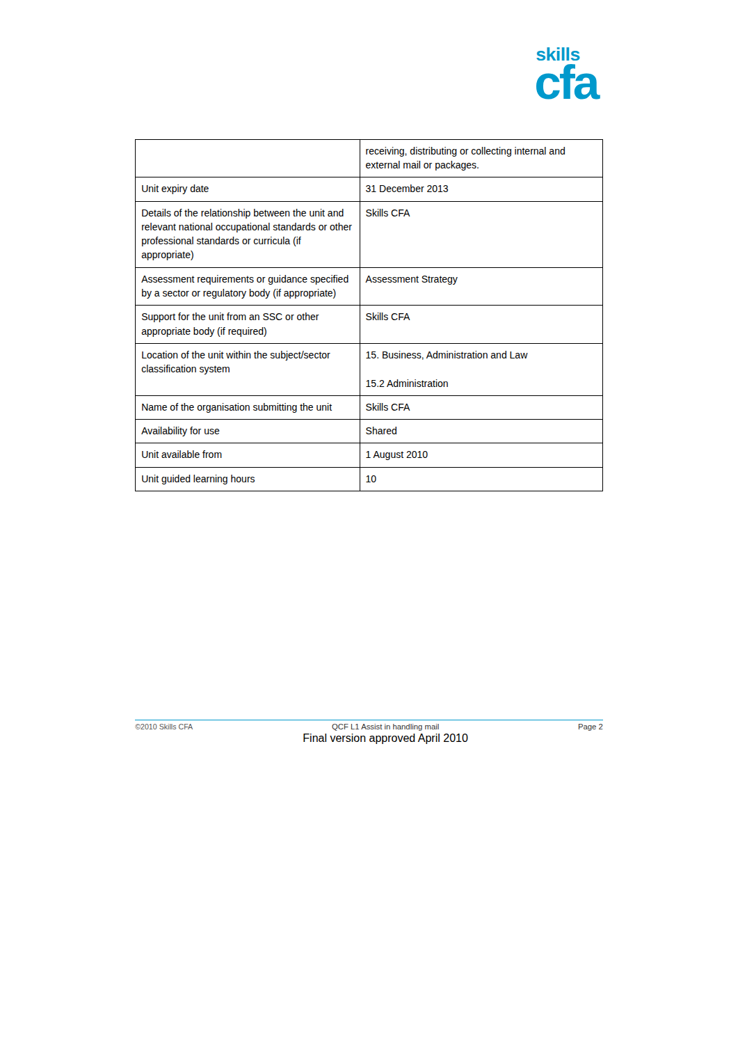skills cfa
| | receiving, distributing or collecting internal and external mail or packages. |
| Unit expiry date | 31 December 2013 |
| Details of the relationship between the unit and relevant national occupational standards or other professional standards or curricula (if appropriate) | Skills CFA |
| Assessment requirements or guidance specified by a sector or regulatory body (if appropriate) | Assessment Strategy |
| Support for the unit from an SSC or other appropriate body (if required) | Skills CFA |
| Location of the unit within the subject/sector classification system | 15. Business, Administration and Law 15.2 Administration |
| Name of the organisation submitting the unit | Skills CFA |
| Availability for use | Shared |
| Unit available from | 1 August 2010 |
| Unit guided learning hours | 10 |
©2010 Skills CFA
QCF L1 Assist in handling mail
Final version approved April 2010
Page 2